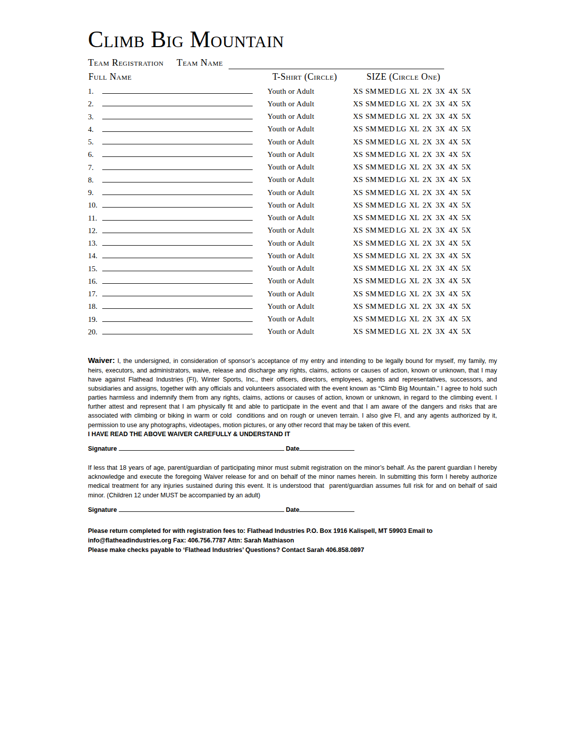Climb Big Mountain
Team Registration Team Name
| Full Name | T-Shirt (Circle) | SIZE (Circle One) |
| --- | --- | --- |
| 1. | | Youth or Adult | XS SM MED LG XL 2X 3X 4X 5X |
| 2. | | Youth or Adult | XS SM MED LG XL 2X 3X 4X 5X |
| 3. | | Youth or Adult | XS SM MED LG XL 2X 3X 4X 5X |
| 4. | | Youth or Adult | XS SM MED LG XL 2X 3X 4X 5X |
| 5. | | Youth or Adult | XS SM MED LG XL 2X 3X 4X 5X |
| 6. | | Youth or Adult | XS SM MED LG XL 2X 3X 4X 5X |
| 7. | | Youth or Adult | XS SM MED LG XL 2X 3X 4X 5X |
| 8. | | Youth or Adult | XS SM MED LG XL 2X 3X 4X 5X |
| 9. | | Youth or Adult | XS SM MED LG XL 2X 3X 4X 5X |
| 10. | | Youth or Adult | XS SM MED LG XL 2X 3X 4X 5X |
| 11. | | Youth or Adult | XS SM MED LG XL 2X 3X 4X 5X |
| 12. | | Youth or Adult | XS SM MED LG XL 2X 3X 4X 5X |
| 13. | | Youth or Adult | XS SM MED LG XL 2X 3X 4X 5X |
| 14. | | Youth or Adult | XS SM MED LG XL 2X 3X 4X 5X |
| 15. | | Youth or Adult | XS SM MED LG XL 2X 3X 4X 5X |
| 16. | | Youth or Adult | XS SM MED LG XL 2X 3X 4X 5X |
| 17. | | Youth or Adult | XS SM MED LG XL 2X 3X 4X 5X |
| 18. | | Youth or Adult | XS SM MED LG XL 2X 3X 4X 5X |
| 19. | | Youth or Adult | XS SM MED LG XL 2X 3X 4X 5X |
| 20. | | Youth or Adult | XS SM MED LG XL 2X 3X 4X 5X |
Waiver: I, the undersigned, in consideration of sponsor’s acceptance of my entry and intending to be legally bound for myself, my family, my heirs, executors, and administrators, waive, release and discharge any rights, claims, actions or causes of action, known or unknown, that I may have against Flathead Industries (FI), Winter Sports, Inc., their officers, directors, employees, agents and representatives, successors, and subsidiaries and assigns, together with any officials and volunteers associated with the event known as “Climb Big Mountain.” I agree to hold such parties harmless and indemnify them from any rights, claims, actions or causes of action, known or unknown, in regard to the climbing event. I further attest and represent that I am physically fit and able to participate in the event and that I am aware of the dangers and risks that are associated with climbing or biking in warm or cold conditions and on rough or uneven terrain. I also give FI, and any agents authorized by it, permission to use any photographs, videotapes, motion pictures, or any other record that may be taken of this event.
I HAVE READ THE ABOVE WAIVER CAREFULLY & UNDERSTAND IT
Signature Date
If less that 18 years of age, parent/guardian of participating minor must submit registration on the minor’s behalf. As the parent guardian I hereby acknowledge and execute the foregoing Waiver release for and on behalf of the minor names herein. In submitting this form I hereby authorize medical treatment for any injuries sustained during this event. It is understood that parent/guardian assumes full risk for and on behalf of said minor. (Children 12 under MUST be accompanied by an adult)
Signature Date
Please return completed for with registration fees to: Flathead Industries P.O. Box 1916 Kalispell, MT 59903 Email to info@flatheadindustries.org Fax: 406.756.7787 Attn: Sarah Mathiason
Please make checks payable to ‘Flathead Industries’ Questions? Contact Sarah 406.858.0897